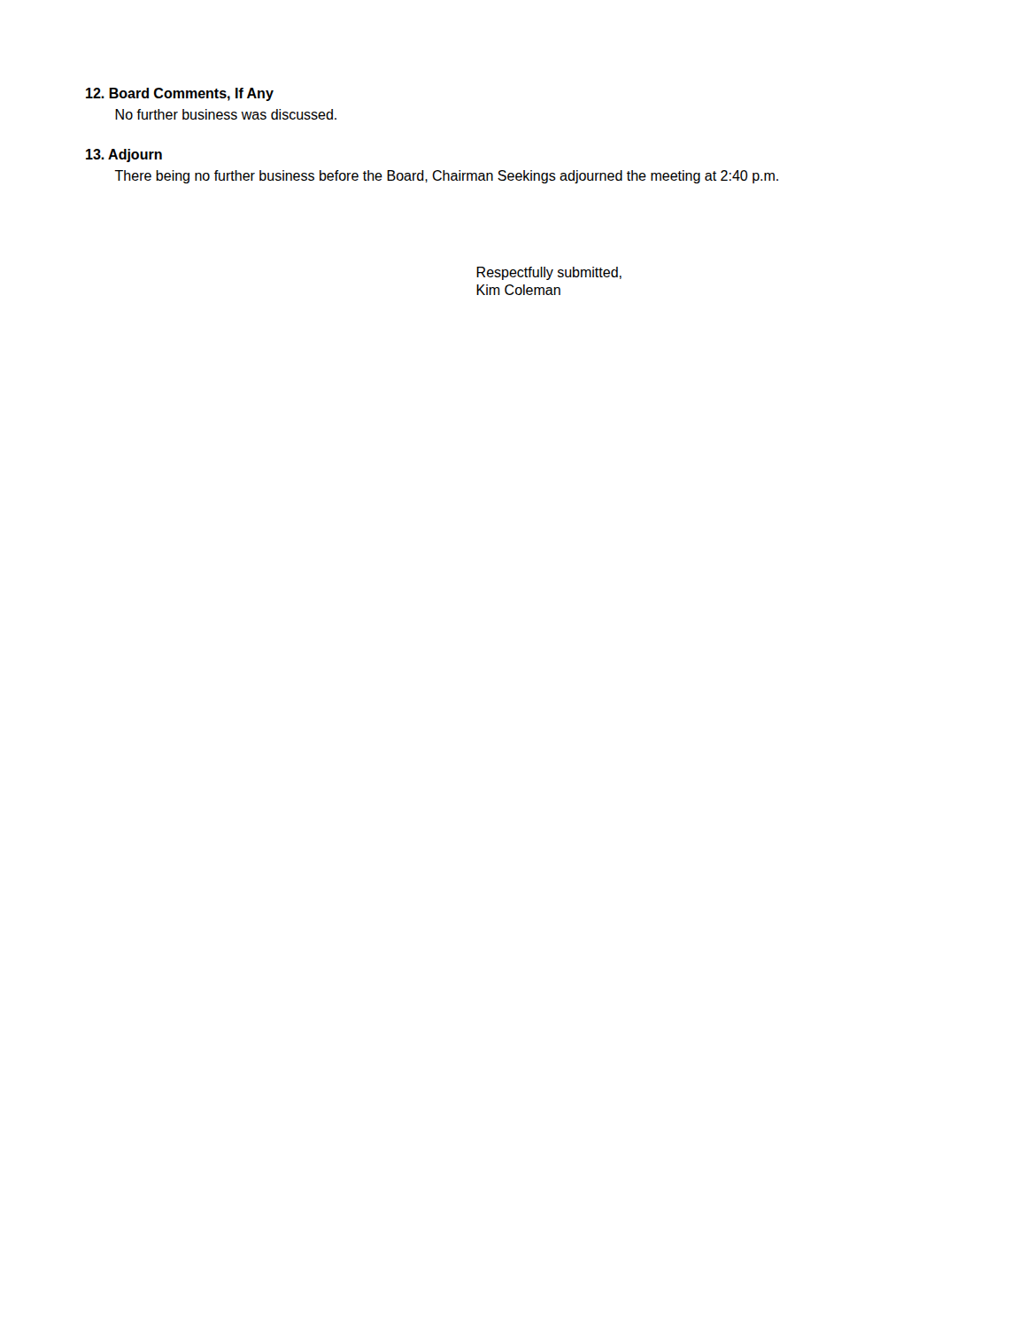12. Board Comments, If Any
No further business was discussed.
13. Adjourn
There being no further business before the Board, Chairman Seekings adjourned the meeting at 2:40 p.m.
Respectfully submitted,
Kim Coleman